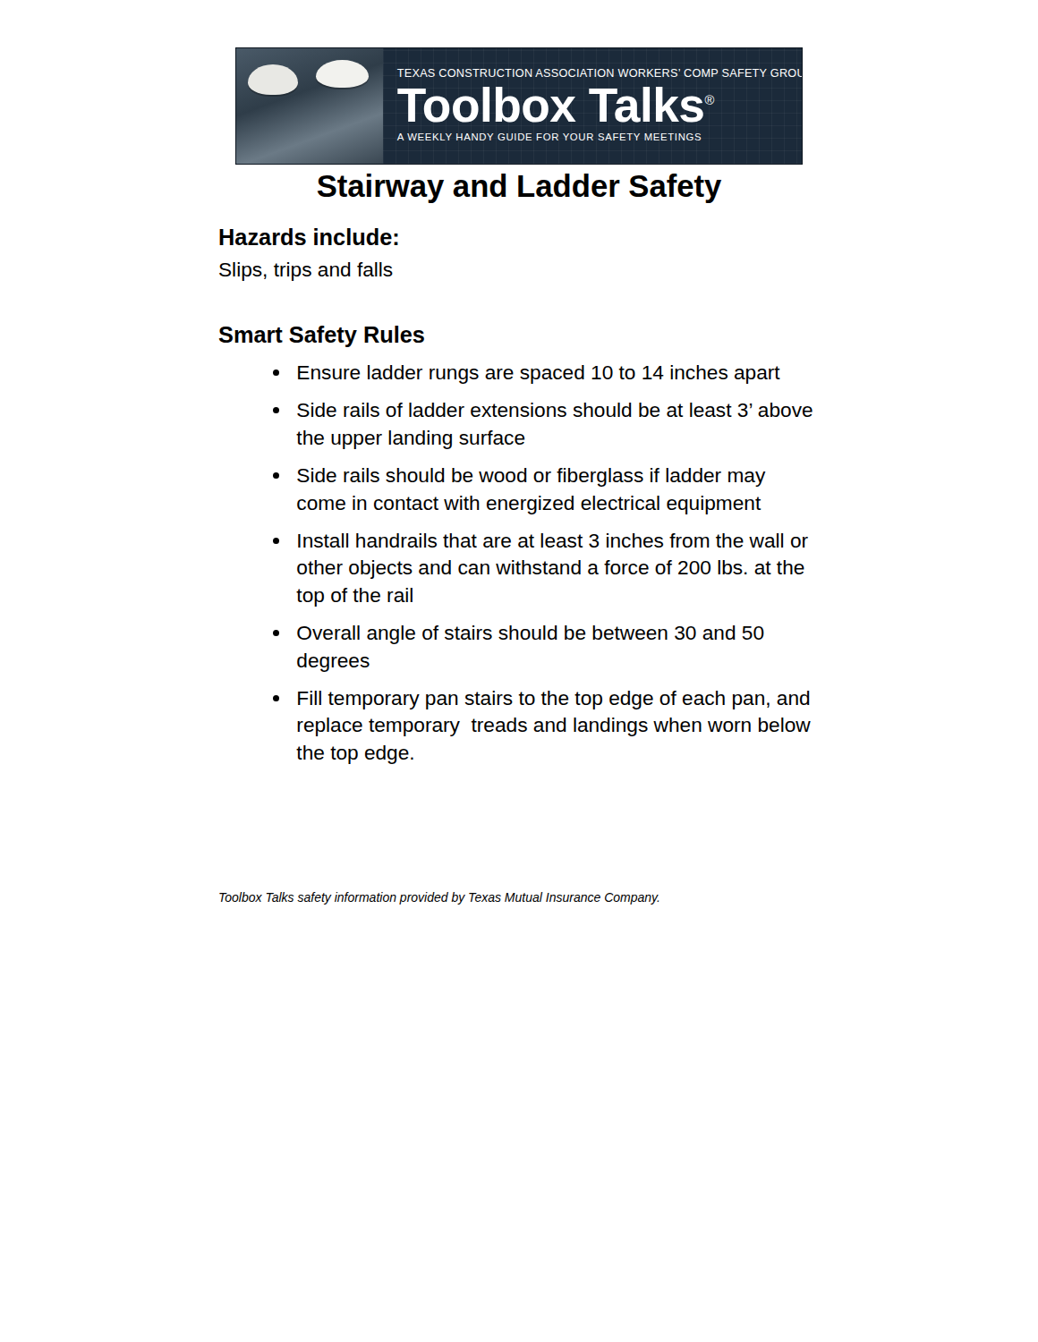TEXAS CONSTRUCTION ASSOCIATION WORKERS’ COMP SAFETY GROUP
Toolbox Talks®
A WEEKLY HANDY GUIDE FOR YOUR SAFETY MEETINGS
Stairway and Ladder Safety
Hazards include:
Slips, trips and falls
Smart Safety Rules
Ensure ladder rungs are spaced 10 to 14 inches apart
Side rails of ladder extensions should be at least 3’ above the upper landing surface
Side rails should be wood or fiberglass if ladder may come in contact with energized electrical equipment
Install handrails that are at least 3 inches from the wall or other objects and can withstand a force of 200 lbs. at the top of the rail
Overall angle of stairs should be between 30 and 50 degrees
Fill temporary pan stairs to the top edge of each pan, and replace temporary treads and landings when worn below the top edge.
Toolbox Talks safety information provided by Texas Mutual Insurance Company.